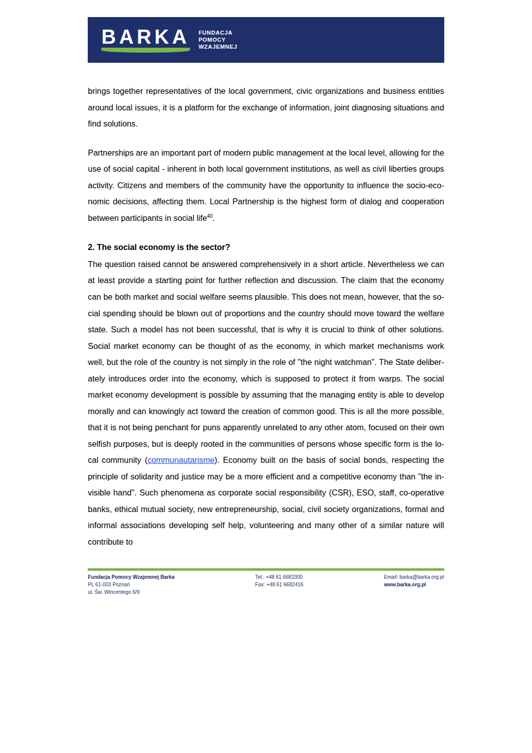BARKA
Fundacja
Pomocy
Wzajemnej
brings together representatives of the local government, civic organizations and business entities around local issues, it is a platform for the exchange of information, joint diagnosing situations and find solutions.
Partnerships are an important part of modern public management at the local level, allowing for the use of social capital - inherent in both local government institutions, as well as civil liberties groups activity. Citizens and members of the community have the opportunity to influence the socio-economic decisions, affecting them. Local Partnership is the highest form of dialog and cooperation between participants in social life40.
2. The social economy is the sector?
The question raised cannot be answered comprehensively in a short article. Nevertheless we can at least provide a starting point for further reflection and discussion. The claim that the economy can be both market and social welfare seems plausible. This does not mean, however, that the social spending should be blown out of proportions and the country should move toward the welfare state. Such a model has not been successful, that is why it is crucial to think of other solutions. Social market economy can be thought of as the economy, in which market mechanisms work well, but the role of the country is not simply in the role of "the night watchman". The State deliberately introduces order into the economy, which is supposed to protect it from warps. The social market economy development is possible by assuming that the managing entity is able to develop morally and can knowingly act toward the creation of common good. This is all the more possible, that it is not being penchant for puns apparently unrelated to any other atom, focused on their own selfish purposes, but is deeply rooted in the communities of persons whose specific form is the local community (communautarisme). Economy built on the basis of social bonds, respecting the principle of solidarity and justice may be a more efficient and a competitive economy than "the invisible hand". Such phenomena as corporate social responsibility (CSR), ESO, staff, co-operative banks, ethical mutual society, new entrepreneurship, social, civil society organizations, formal and informal associations developing self help, volunteering and many other of a similar nature will contribute to
Fundacja Pomocy Wzajemnej Barka
PL 61-003 Poznań
ul. Św. Wincentego 6/9
Tel.: +48 61 6682300
Fax: +48 61 6682416
Email: barka@barka.org.pl
www.barka.org.pl